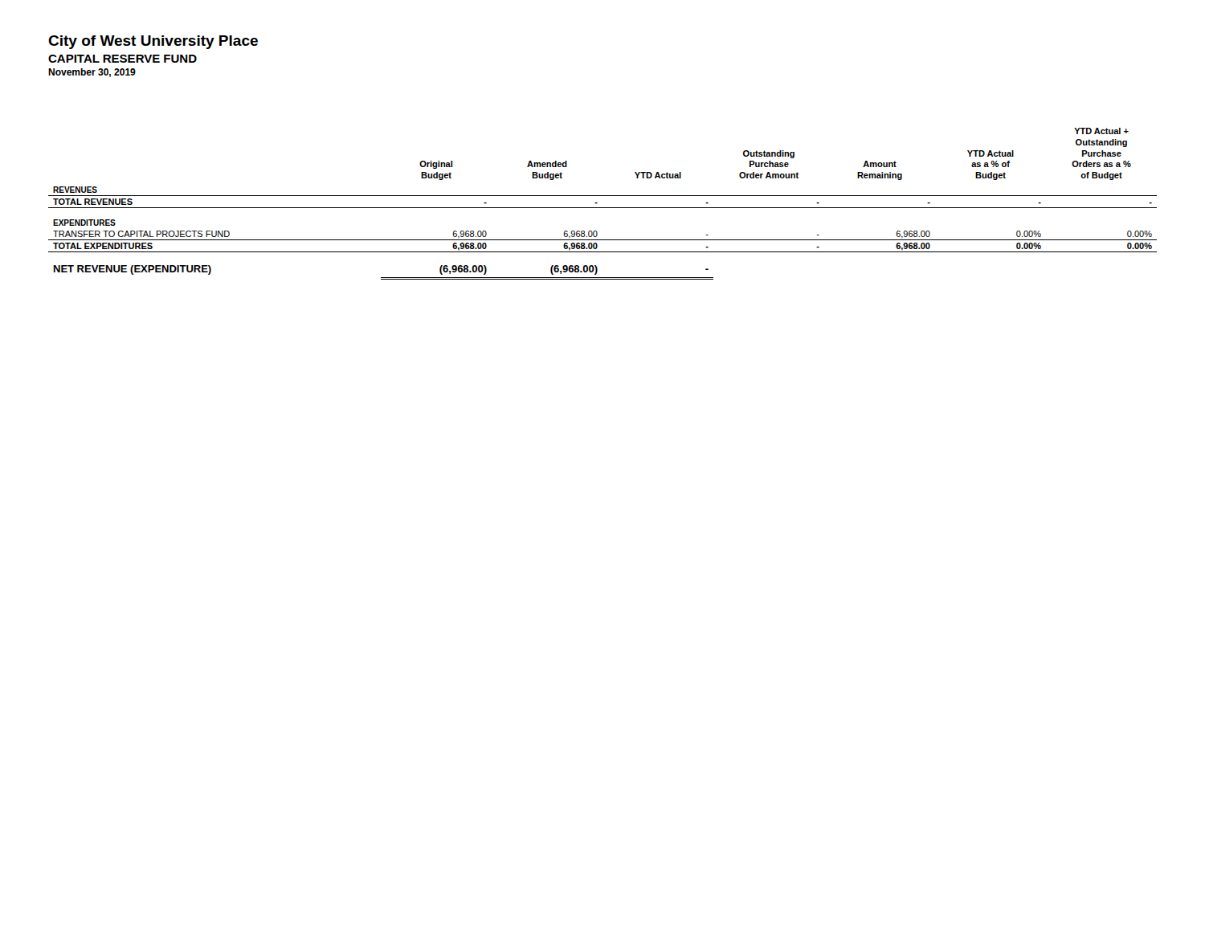City of West University Place
CAPITAL RESERVE FUND
November 30, 2019
| | Original Budget | Amended Budget | YTD Actual | Outstanding Purchase Order Amount | Amount Remaining | YTD Actual as a % of Budget | YTD Actual + Outstanding Purchase Orders as a % of Budget |
| --- | --- | --- | --- | --- | --- | --- | --- |
| REVENUES | |
| TOTAL REVENUES | - | - | - | - | - | - | - |
| EXPENDITURES | |
| TRANSFER TO CAPITAL PROJECTS FUND | 6,968.00 | 6,968.00 | - | - | 6,968.00 | 0.00% | 0.00% |
| TOTAL EXPENDITURES | 6,968.00 | 6,968.00 | - | - | 6,968.00 | 0.00% | 0.00% |
| NET REVENUE (EXPENDITURE) | (6,968.00) | (6,968.00) | - | | | | |